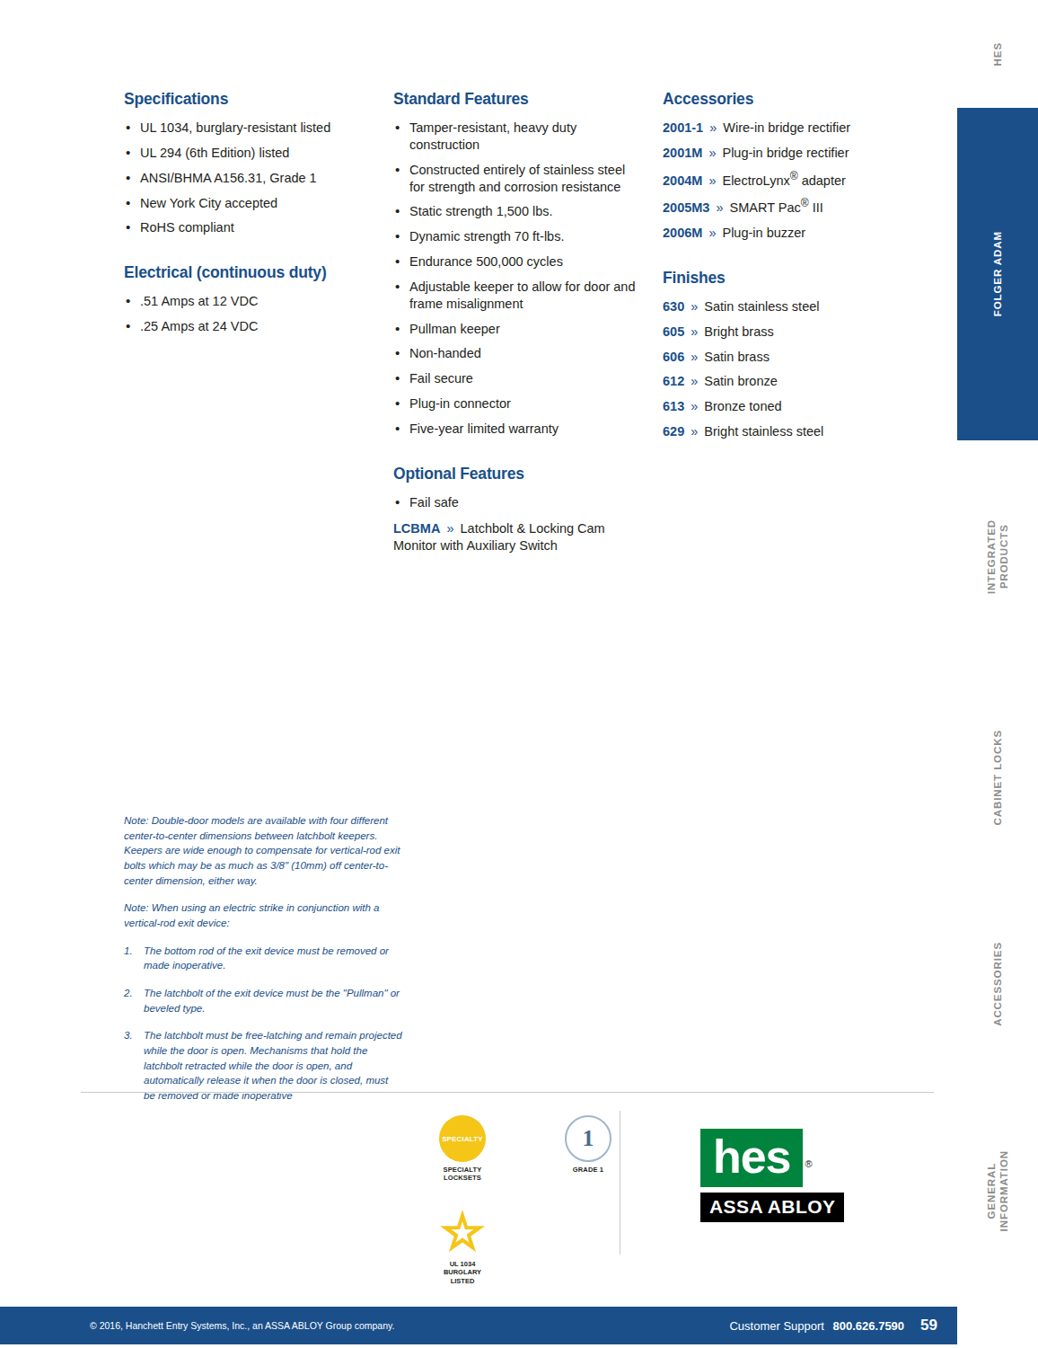HES
FOLGER ADAM
INTEGRATED PRODUCTS
CABINET LOCKS
ACCESSORIES
GENERAL INFORMATION
Specifications
UL 1034, burglary-resistant listed
UL 294 (6th Edition) listed
ANSI/BHMA A156.31, Grade 1
New York City accepted
RoHS compliant
Electrical (continuous duty)
.51 Amps at 12 VDC
.25 Amps at 24 VDC
Standard Features
Tamper-resistant, heavy duty construction
Constructed entirely of stainless steel for strength and corrosion resistance
Static strength 1,500 lbs.
Dynamic strength 70 ft-lbs.
Endurance 500,000 cycles
Adjustable keeper to allow for door and frame misalignment
Pullman keeper
Non-handed
Fail secure
Plug-in connector
Five-year limited warranty
Optional Features
Fail safe
LCBMA » Latchbolt & Locking Cam Monitor with Auxiliary Switch
Accessories
2001-1 » Wire-in bridge rectifier
2001M » Plug-in bridge rectifier
2004M » ElectroLynx® adapter
2005M3 » SMART Pac® III
2006M » Plug-in buzzer
Finishes
630 » Satin stainless steel
605 » Bright brass
606 » Satin brass
612 » Satin bronze
613 » Bronze toned
629 » Bright stainless steel
Note: Double-door models are available with four different center-to-center dimensions between latchbolt keepers. Keepers are wide enough to compensate for vertical-rod exit bolts which may be as much as 3/8" (10mm) off center-to-center dimension, either way.
Note: When using an electric strike in conjunction with a vertical-rod exit device:
The bottom rod of the exit device must be removed or made inoperative.
The latchbolt of the exit device must be the "Pullman" or beveled type.
The latchbolt must be free-latching and remain projected while the door is open. Mechanisms that hold the latchbolt retracted while the door is open, and automatically release it when the door is closed, must be removed or made inoperative
SPECIALTY
SPECIALTY
LOCKSETS
1
GRADE 1
UL 1034
BURGLARY
LISTED
hes
®
ASSA ABLOY
© 2016, Hanchett Entry Systems, Inc., an ASSA ABLOY Group company.
Customer Support 800.626.7590
59